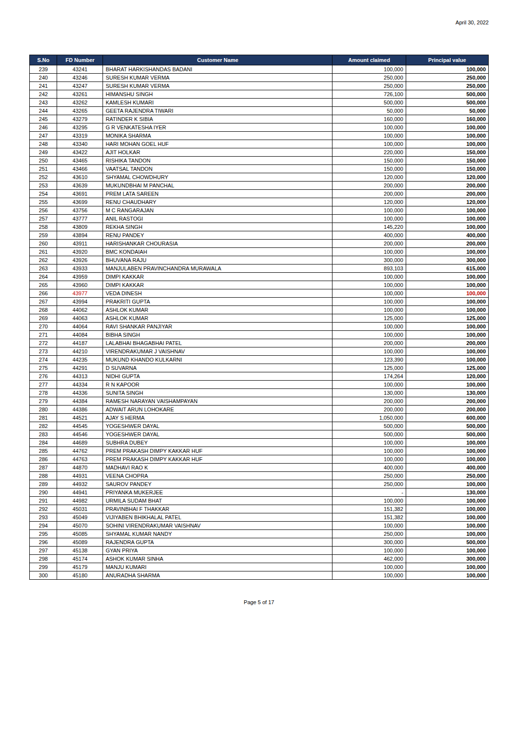April 30, 2022
| S.No | FD Number | Customer Name | Amount claimed | Principal value |
| --- | --- | --- | --- | --- |
| 239 | 43241 | BHARAT HARKISHANDAS BADANI | 100,000 | 100,000 |
| 240 | 43246 | SURESH KUMAR VERMA | 250,000 | 250,000 |
| 241 | 43247 | SURESH KUMAR VERMA | 250,000 | 250,000 |
| 242 | 43261 | HIMANSHU SINGH | 726,100 | 500,000 |
| 243 | 43262 | KAMLESH KUMARI | 500,000 | 500,000 |
| 244 | 43265 | GEETA RAJENDRA TIWARI | 50,000 | 50,000 |
| 245 | 43279 | RATINDER K SIBIA | 160,000 | 160,000 |
| 246 | 43295 | G R VENKATESHA IYER | 100,000 | 100,000 |
| 247 | 43319 | MONIKA SHARMA | 100,000 | 100,000 |
| 248 | 43340 | HARI MOHAN GOEL HUF | 100,000 | 100,000 |
| 249 | 43422 | AJIT HOLKAR | 220,000 | 150,000 |
| 250 | 43465 | RISHIKA TANDON | 150,000 | 150,000 |
| 251 | 43466 | VAATSAL TANDON | 150,000 | 150,000 |
| 252 | 43610 | SHYAMAL CHOWDHURY | 120,000 | 120,000 |
| 253 | 43639 | MUKUNDBHAI M PANCHAL | 200,000 | 200,000 |
| 254 | 43691 | PREM LATA SAREEN | 200,000 | 200,000 |
| 255 | 43699 | RENU CHAUDHARY | 120,000 | 120,000 |
| 256 | 43756 | M C RANGARAJAN | 100,000 | 100,000 |
| 257 | 43777 | ANIL RASTOGI | 100,000 | 100,000 |
| 258 | 43809 | REKHA SINGH | 145,220 | 100,000 |
| 259 | 43894 | RENU PANDEY | 400,000 | 400,000 |
| 260 | 43911 | HARISHANKAR CHOURASIA | 200,000 | 200,000 |
| 261 | 43920 | BMC KONDAIAH | 100,000 | 100,000 |
| 262 | 43926 | BHUVANA RAJU | 300,000 | 300,000 |
| 263 | 43933 | MANJULABEN PRAVINCHANDRA MURAWALA | 893,103 | 615,000 |
| 264 | 43959 | DIMPI KAKKAR | 100,000 | 100,000 |
| 265 | 43960 | DIMPI KAKKAR | 100,000 | 100,000 |
| 266 | 43977 | VEDA DINESH | 100,000 | 100,000 |
| 267 | 43994 | PRAKRITI GUPTA | 100,000 | 100,000 |
| 268 | 44062 | ASHLOK KUMAR | 100,000 | 100,000 |
| 269 | 44063 | ASHLOK KUMAR | 125,000 | 125,000 |
| 270 | 44064 | RAVI SHANKAR PANJIYAR | 100,000 | 100,000 |
| 271 | 44084 | BIBHA SINGH | 100,000 | 100,000 |
| 272 | 44187 | LALABHAI BHAGABHAI PATEL | 200,000 | 200,000 |
| 273 | 44210 | VIRENDRAKUMAR J VAISHNAV | 100,000 | 100,000 |
| 274 | 44235 | MUKUND KHANDO KULKARNI | 123,390 | 100,000 |
| 275 | 44291 | D SUVARNA | 125,000 | 125,000 |
| 276 | 44313 | NIDHI GUPTA | 174,264 | 120,000 |
| 277 | 44334 | R N KAPOOR | 100,000 | 100,000 |
| 278 | 44336 | SUNITA SINGH | 130,000 | 130,000 |
| 279 | 44384 | RAMESH NARAYAN VAISHAMPAYAN | 200,000 | 200,000 |
| 280 | 44386 | ADWAIT ARUN LOHOKARE | 200,000 | 200,000 |
| 281 | 44521 | AJAY S HERMA | 1,050,000 | 600,000 |
| 282 | 44545 | YOGESHWER DAYAL | 500,000 | 500,000 |
| 283 | 44546 | YOGESHWER DAYAL | 500,000 | 500,000 |
| 284 | 44689 | SUBHRA DUBEY | 100,000 | 100,000 |
| 285 | 44762 | PREM PRAKASH DIMPY KAKKAR HUF | 100,000 | 100,000 |
| 286 | 44763 | PREM PRAKASH DIMPY KAKKAR HUF | 100,000 | 100,000 |
| 287 | 44870 | MADHAVI RAO K | 400,000 | 400,000 |
| 288 | 44931 | VEENA CHOPRA | 250,000 | 250,000 |
| 289 | 44932 | SAUROV PANDEY | 250,000 | 100,000 |
| 290 | 44941 | PRIYANKA MUKERJEE | - | 130,000 |
| 291 | 44982 | URMILA SUDAM BHAT | 100,000 | 100,000 |
| 292 | 45031 | PRAVINBHAI F THAKKAR | 151,382 | 100,000 |
| 293 | 45049 | VIJIYABEN BHIKHALAL PATEL | 151,382 | 100,000 |
| 294 | 45070 | SOHINI VIRENDRAKUMAR VAISHNAV | 100,000 | 100,000 |
| 295 | 45085 | SHYAMAL KUMAR NANDY | 250,000 | 100,000 |
| 296 | 45089 | RAJENDRA GUPTA | 300,000 | 500,000 |
| 297 | 45138 | GYAN PRIYA | 100,000 | 100,000 |
| 298 | 45174 | ASHOK KUMAR SINHA | 462,000 | 300,000 |
| 299 | 45179 | MANJU KUMARI | 100,000 | 100,000 |
| 300 | 45180 | ANURADHA SHARMA | 100,000 | 100,000 |
Page 5 of 17